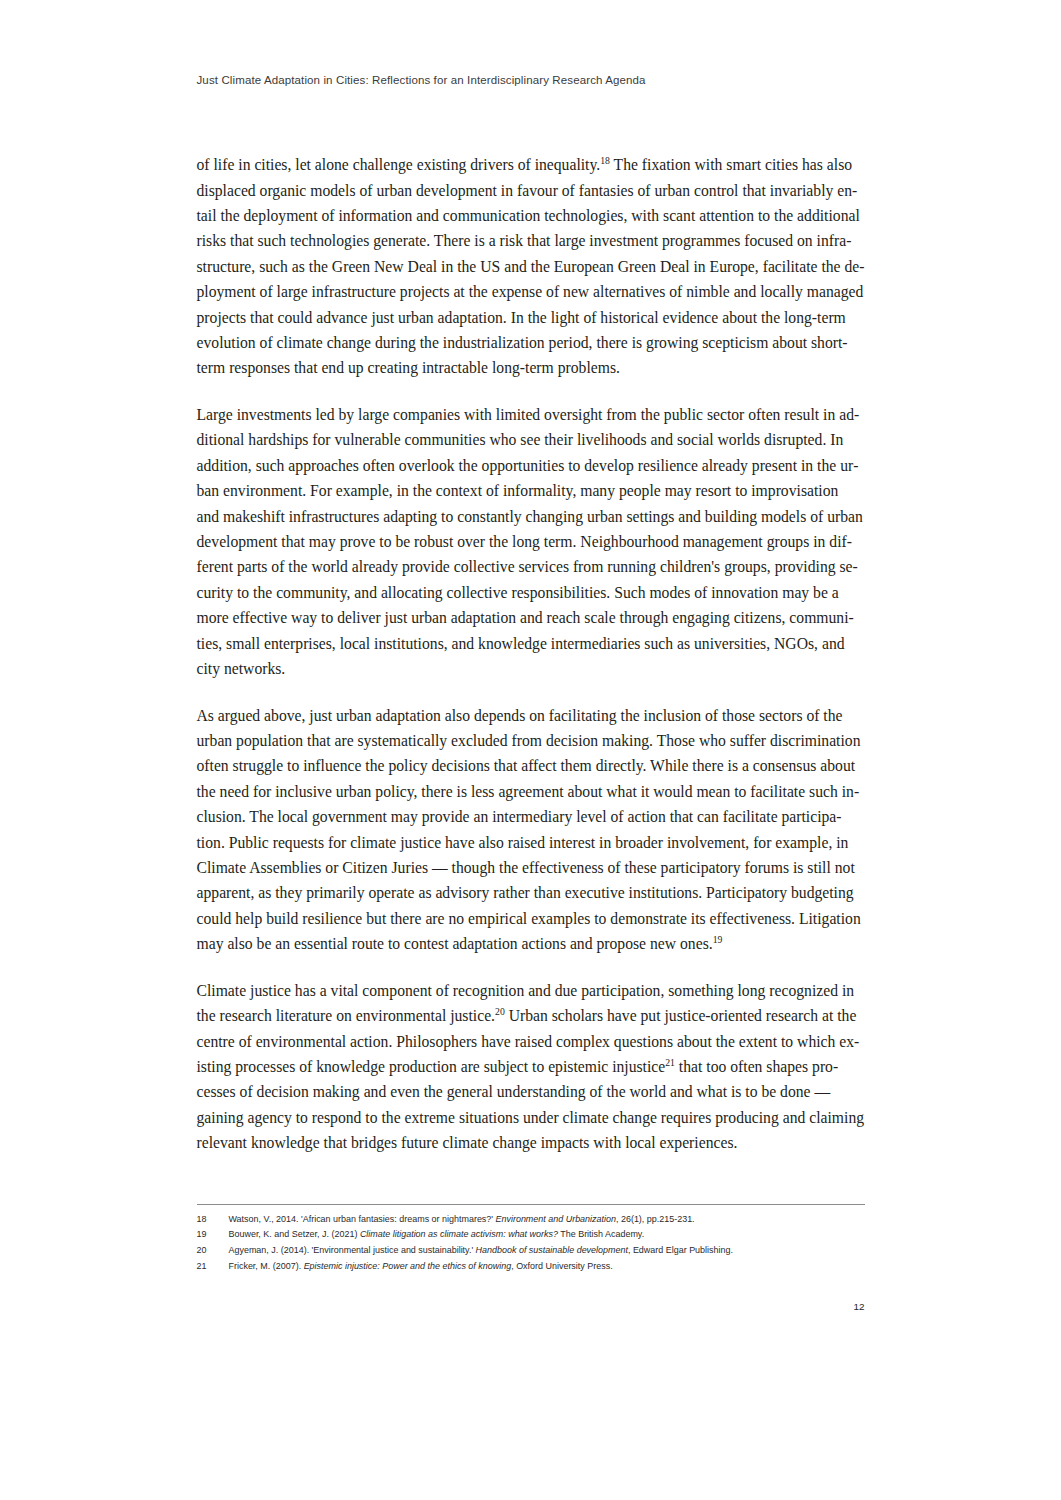Just Climate Adaptation in Cities: Reflections for an Interdisciplinary Research Agenda
of life in cities, let alone challenge existing drivers of inequality.18 The fixation with smart cities has also displaced organic models of urban development in favour of fantasies of urban control that invariably entail the deployment of information and communication technologies, with scant attention to the additional risks that such technologies generate. There is a risk that large investment programmes focused on infrastructure, such as the Green New Deal in the US and the European Green Deal in Europe, facilitate the deployment of large infrastructure projects at the expense of new alternatives of nimble and locally managed projects that could advance just urban adaptation. In the light of historical evidence about the long-term evolution of climate change during the industrialization period, there is growing scepticism about short-term responses that end up creating intractable long-term problems.
Large investments led by large companies with limited oversight from the public sector often result in additional hardships for vulnerable communities who see their livelihoods and social worlds disrupted. In addition, such approaches often overlook the opportunities to develop resilience already present in the urban environment. For example, in the context of informality, many people may resort to improvisation and makeshift infrastructures adapting to constantly changing urban settings and building models of urban development that may prove to be robust over the long term. Neighbourhood management groups in different parts of the world already provide collective services from running children's groups, providing security to the community, and allocating collective responsibilities. Such modes of innovation may be a more effective way to deliver just urban adaptation and reach scale through engaging citizens, communities, small enterprises, local institutions, and knowledge intermediaries such as universities, NGOs, and city networks.
As argued above, just urban adaptation also depends on facilitating the inclusion of those sectors of the urban population that are systematically excluded from decision making. Those who suffer discrimination often struggle to influence the policy decisions that affect them directly. While there is a consensus about the need for inclusive urban policy, there is less agreement about what it would mean to facilitate such inclusion. The local government may provide an intermediary level of action that can facilitate participation. Public requests for climate justice have also raised interest in broader involvement, for example, in Climate Assemblies or Citizen Juries — though the effectiveness of these participatory forums is still not apparent, as they primarily operate as advisory rather than executive institutions. Participatory budgeting could help build resilience but there are no empirical examples to demonstrate its effectiveness. Litigation may also be an essential route to contest adaptation actions and propose new ones.19
Climate justice has a vital component of recognition and due participation, something long recognized in the research literature on environmental justice.20 Urban scholars have put justice-oriented research at the centre of environmental action. Philosophers have raised complex questions about the extent to which existing processes of knowledge production are subject to epistemic injustice21 that too often shapes processes of decision making and even the general understanding of the world and what is to be done — gaining agency to respond to the extreme situations under climate change requires producing and claiming relevant knowledge that bridges future climate change impacts with local experiences.
18 Watson, V., 2014. 'African urban fantasies: dreams or nightmares?' Environment and Urbanization, 26(1), pp.215-231.
19 Bouwer, K. and Setzer, J. (2021) Climate litigation as climate activism: what works? The British Academy.
20 Agyeman, J. (2014). 'Environmental justice and sustainability.' Handbook of sustainable development, Edward Elgar Publishing.
21 Fricker, M. (2007). Epistemic injustice: Power and the ethics of knowing, Oxford University Press.
12